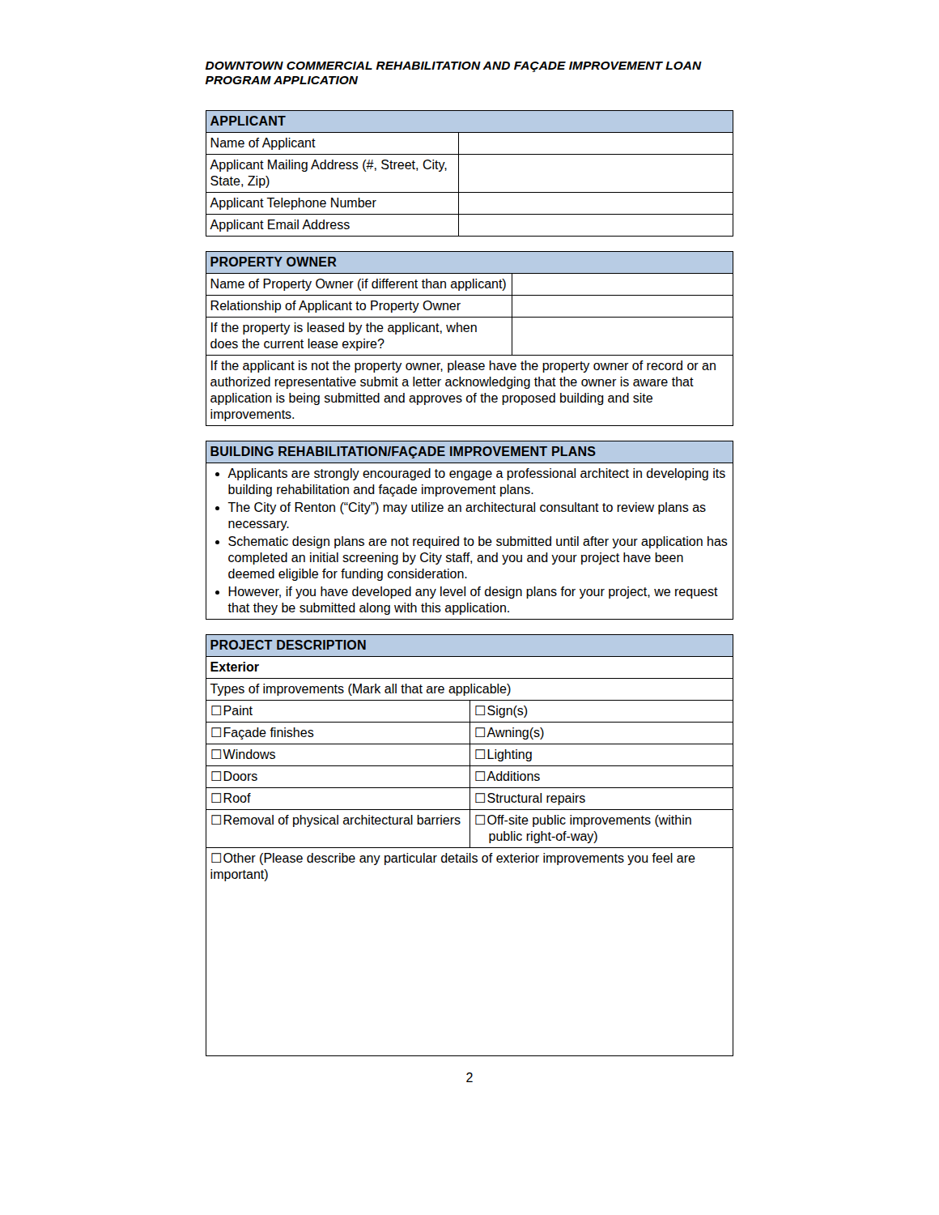DOWNTOWN COMMERCIAL REHABILITATION AND FAÇADE IMPROVEMENT LOAN PROGRAM APPLICATION
| APPLICANT |
| --- |
| Name of Applicant | |
| Applicant Mailing Address (#, Street, City, State, Zip) | |
| Applicant Telephone Number | |
| Applicant Email Address | |
| PROPERTY OWNER |
| --- |
| Name of Property Owner (if different than applicant) | |
| Relationship of Applicant to Property Owner | |
| If the property is leased by the applicant, when does the current lease expire? | |
| If the applicant is not the property owner, please have the property owner of record or an authorized representative submit a letter acknowledging that the owner is aware that application is being submitted and approves of the proposed building and site improvements. |
| BUILDING REHABILITATION/FAÇADE IMPROVEMENT PLANS |
| --- |
| Applicants are strongly encouraged to engage a professional architect in developing its building rehabilitation and façade improvement plans. The City of Renton (“City”) may utilize an architectural consultant to review plans as necessary. Schematic design plans are not required to be submitted until after your application has completed an initial screening by City staff, and you and your project have been deemed eligible for funding consideration. However, if you have developed any level of design plans for your project, we request that they be submitted along with this application. |
| PROJECT DESCRIPTION |
| --- |
| Exterior |
| Types of improvements (Mark all that are applicable) |
| ☐ Paint | ☐ Sign(s) |
| ☐ Façade finishes | ☐ Awning(s) |
| ☐ Windows | ☐ Lighting |
| ☐ Doors | ☐ Additions |
| ☐ Roof | ☐ Structural repairs |
| ☐ Removal of physical architectural barriers | ☐ Off-site public improvements (within public right-of-way) |
| ☐ Other (Please describe any particular details of exterior improvements you feel are important) |
2